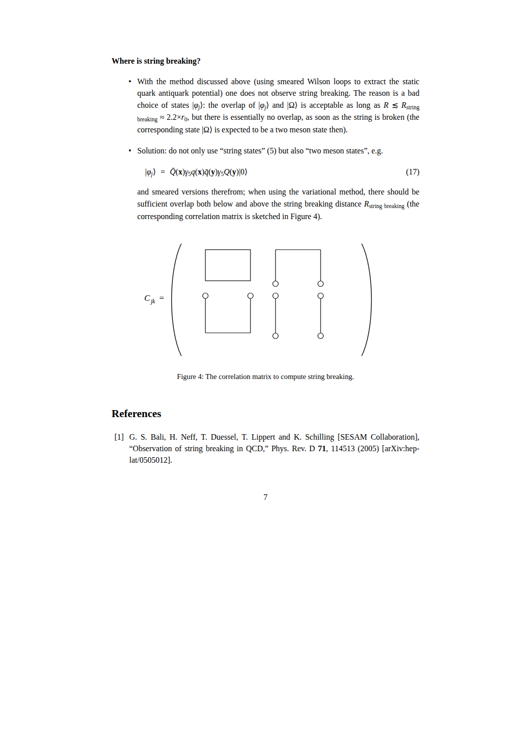Where is string breaking?
With the method discussed above (using smeared Wilson loops to extract the static quark antiquark potential) one does not observe string breaking. The reason is a bad choice of states |φj⟩: the overlap of |φj⟩ and |Ω⟩ is acceptable as long as R ≲ Rstring breaking ≈ 2.2×r 0, but there is essentially no overlap, as soon as the string is broken (the corresponding state |Ω⟩ is expected to be a two meson state then).
Solution: do not only use “string states” (5) but also “two meson states”, e.g.
|φj⟩ = Q̄(x)γ 5 q(x)q̄(y)γ 5 Q(y)|0⟩
(17)
and smeared versions therefrom; when using the variational method, there should be sufficient overlap both below and above the string breaking distance Rstring breaking (the corresponding correlation matrix is sketched in Figure 4).
C jk =
Figure 4: The correlation matrix to compute string breaking.
References
G. S. Bali, H. Neff, T. Duessel, T. Lippert and K. Schilling [SESAM Collaboration], “Observation of string breaking in QCD,” Phys. Rev. D 71, 114513 (2005) [arXiv:hep-lat/0505012].
7